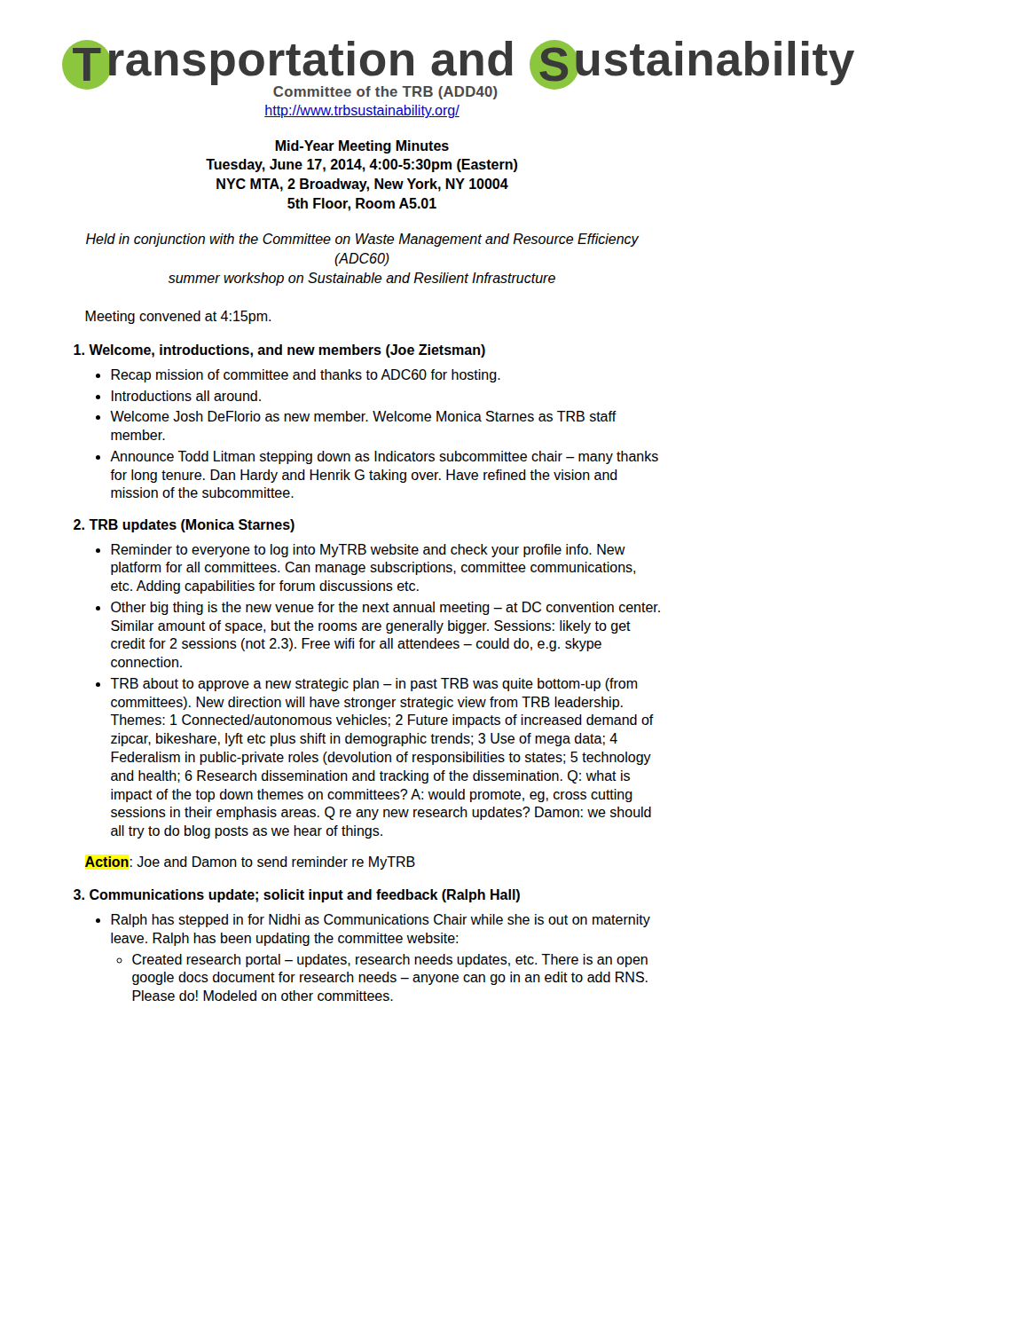Transportation and Sustainability
Committee of the TRB (ADD40)
http://www.trbsustainability.org/
Mid-Year Meeting Minutes
Tuesday, June 17, 2014, 4:00-5:30pm (Eastern)
NYC MTA, 2 Broadway, New York, NY 10004
5th Floor, Room A5.01
Held in conjunction with the Committee on Waste Management and Resource Efficiency (ADC60)
summer workshop on Sustainable and Resilient Infrastructure
Meeting convened at 4:15pm.
Welcome, introductions, and new members (Joe Zietsman)
Recap mission of committee and thanks to ADC60 for hosting.
Introductions all around.
Welcome Josh DeFlorio as new member. Welcome Monica Starnes as TRB staff member.
Announce Todd Litman stepping down as Indicators subcommittee chair – many thanks for long tenure. Dan Hardy and Henrik G taking over. Have refined the vision and mission of the subcommittee.
TRB updates (Monica Starnes)
Reminder to everyone to log into MyTRB website and check your profile info. New platform for all committees. Can manage subscriptions, committee communications, etc. Adding capabilities for forum discussions etc.
Other big thing is the new venue for the next annual meeting – at DC convention center. Similar amount of space, but the rooms are generally bigger. Sessions: likely to get credit for 2 sessions (not 2.3). Free wifi for all attendees – could do, e.g. skype connection.
TRB about to approve a new strategic plan – in past TRB was quite bottom-up (from committees). New direction will have stronger strategic view from TRB leadership. Themes: 1 Connected/autonomous vehicles; 2 Future impacts of increased demand of zipcar, bikeshare, lyft etc plus shift in demographic trends; 3 Use of mega data; 4 Federalism in public-private roles (devolution of responsibilities to states; 5 technology and health; 6 Research dissemination and tracking of the dissemination. Q: what is impact of the top down themes on committees? A: would promote, eg, cross cutting sessions in their emphasis areas. Q re any new research updates? Damon: we should all try to do blog posts as we hear of things.
Action: Joe and Damon to send reminder re MyTRB
Communications update; solicit input and feedback (Ralph Hall)
Ralph has stepped in for Nidhi as Communications Chair while she is out on maternity leave. Ralph has been updating the committee website:
Created research portal – updates, research needs updates, etc. There is an open google docs document for research needs – anyone can go in an edit to add RNS. Please do! Modeled on other committees.